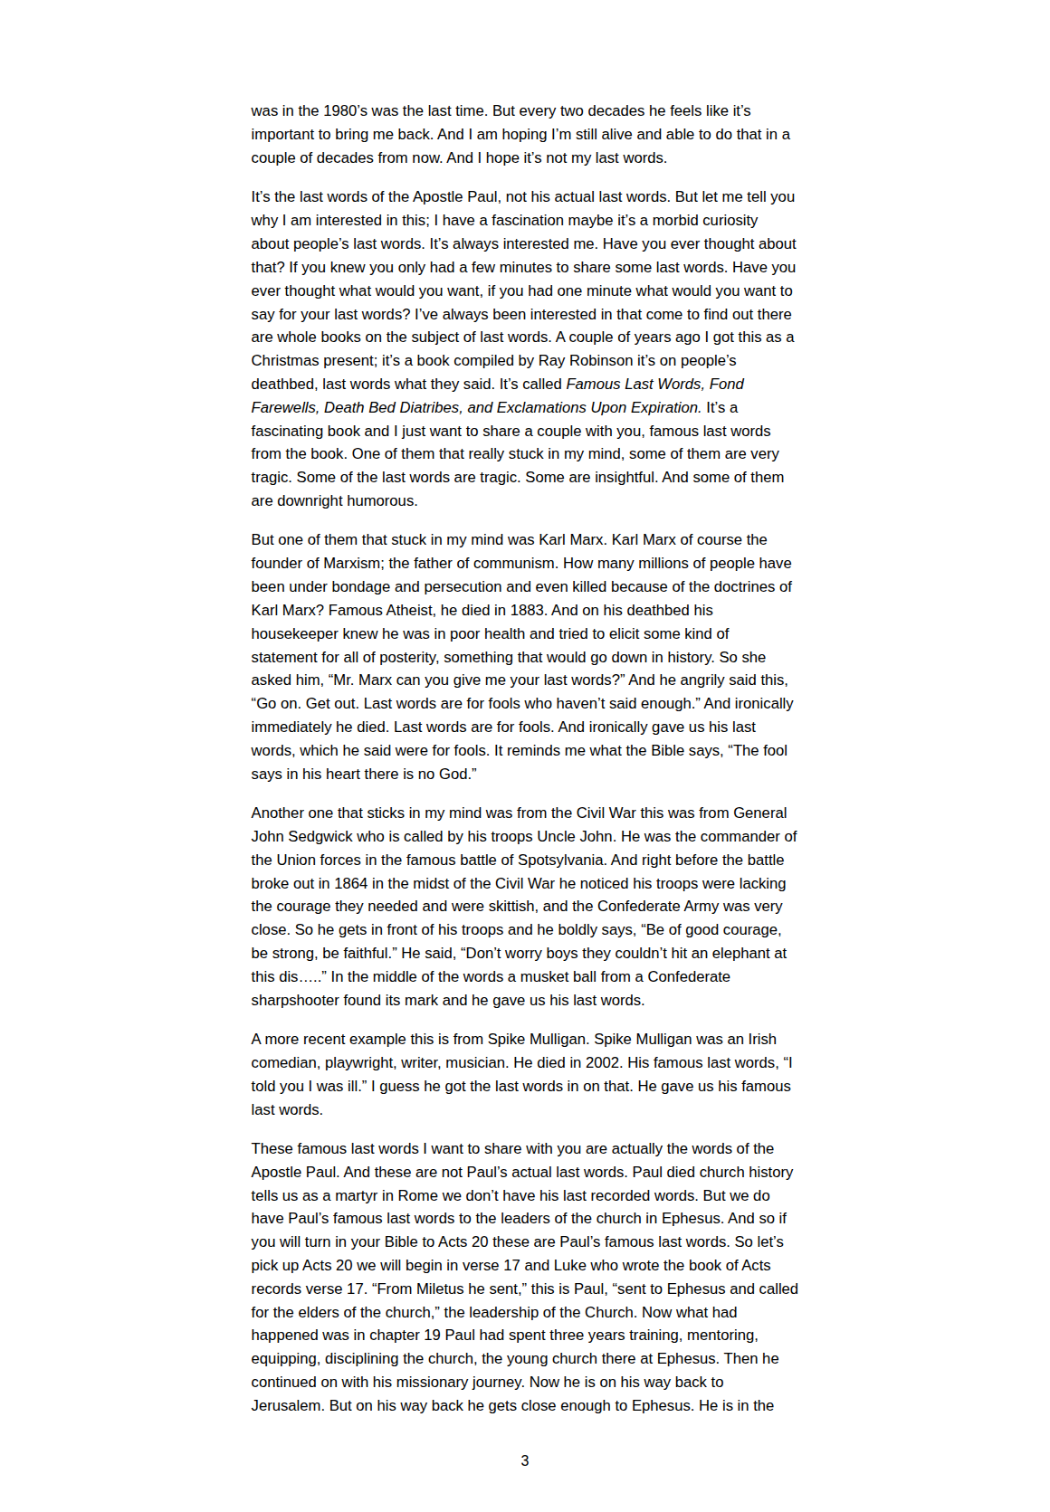was in the 1980’s was the last time. But every two decades he feels like it’s important to bring me back. And I am hoping I’m still alive and able to do that in a couple of decades from now. And I hope it’s not my last words.
It’s the last words of the Apostle Paul, not his actual last words. But let me tell you why I am interested in this; I have a fascination maybe it’s a morbid curiosity about people’s last words. It’s always interested me. Have you ever thought about that? If you knew you only had a few minutes to share some last words. Have you ever thought what would you want, if you had one minute what would you want to say for your last words? I’ve always been interested in that come to find out there are whole books on the subject of last words. A couple of years ago I got this as a Christmas present; it’s a book compiled by Ray Robinson it’s on people’s deathbed, last words what they said. It’s called Famous Last Words, Fond Farewells, Death Bed Diatribes, and Exclamations Upon Expiration. It’s a fascinating book and I just want to share a couple with you, famous last words from the book. One of them that really stuck in my mind, some of them are very tragic. Some of the last words are tragic. Some are insightful. And some of them are downright humorous.
But one of them that stuck in my mind was Karl Marx. Karl Marx of course the founder of Marxism; the father of communism. How many millions of people have been under bondage and persecution and even killed because of the doctrines of Karl Marx? Famous Atheist, he died in 1883. And on his deathbed his housekeeper knew he was in poor health and tried to elicit some kind of statement for all of posterity, something that would go down in history. So she asked him, “Mr. Marx can you give me your last words?” And he angrily said this, “Go on. Get out. Last words are for fools who haven’t said enough.” And ironically immediately he died. Last words are for fools. And ironically gave us his last words, which he said were for fools. It reminds me what the Bible says, “The fool says in his heart there is no God.”
Another one that sticks in my mind was from the Civil War this was from General John Sedgwick who is called by his troops Uncle John. He was the commander of the Union forces in the famous battle of Spotsylvania. And right before the battle broke out in 1864 in the midst of the Civil War he noticed his troops were lacking the courage they needed and were skittish, and the Confederate Army was very close. So he gets in front of his troops and he boldly says, “Be of good courage, be strong, be faithful.” He said, “Don’t worry boys they couldn’t hit an elephant at this dis…..” In the middle of the words a musket ball from a Confederate sharpshooter found its mark and he gave us his last words.
A more recent example this is from Spike Mulligan. Spike Mulligan was an Irish comedian, playwright, writer, musician. He died in 2002. His famous last words, “I told you I was ill.” I guess he got the last words in on that. He gave us his famous last words.
These famous last words I want to share with you are actually the words of the Apostle Paul. And these are not Paul’s actual last words. Paul died church history tells us as a martyr in Rome we don’t have his last recorded words. But we do have Paul’s famous last words to the leaders of the church in Ephesus. And so if you will turn in your Bible to Acts 20 these are Paul’s famous last words. So let’s pick up Acts 20 we will begin in verse 17 and Luke who wrote the book of Acts records verse 17. “From Miletus he sent,” this is Paul, “sent to Ephesus and called for the elders of the church,” the leadership of the Church. Now what had happened was in chapter 19 Paul had spent three years training, mentoring, equipping, disciplining the church, the young church there at Ephesus. Then he continued on with his missionary journey. Now he is on his way back to Jerusalem. But on his way back he gets close enough to Ephesus. He is in the
3